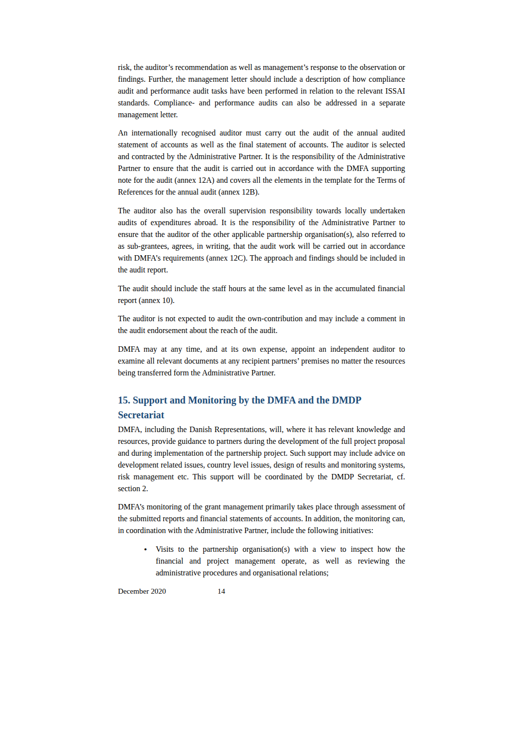risk, the auditor’s recommendation as well as management’s response to the observation or findings. Further, the management letter should include a description of how compliance audit and performance audit tasks have been performed in relation to the relevant ISSAI standards. Compliance- and performance audits can also be addressed in a separate management letter.
An internationally recognised auditor must carry out the audit of the annual audited statement of accounts as well as the final statement of accounts. The auditor is selected and contracted by the Administrative Partner. It is the responsibility of the Administrative Partner to ensure that the audit is carried out in accordance with the DMFA supporting note for the audit (annex 12A) and covers all the elements in the template for the Terms of References for the annual audit (annex 12B).
The auditor also has the overall supervision responsibility towards locally undertaken audits of expenditures abroad. It is the responsibility of the Administrative Partner to ensure that the auditor of the other applicable partnership organisation(s), also referred to as sub-grantees, agrees, in writing, that the audit work will be carried out in accordance with DMFA’s requirements (annex 12C). The approach and findings should be included in the audit report.
The audit should include the staff hours at the same level as in the accumulated financial report (annex 10).
The auditor is not expected to audit the own-contribution and may include a comment in the audit endorsement about the reach of the audit.
DMFA may at any time, and at its own expense, appoint an independent auditor to examine all relevant documents at any recipient partners’ premises no matter the resources being transferred form the Administrative Partner.
15. Support and Monitoring by the DMFA and the DMDP Secretariat
DMFA, including the Danish Representations, will, where it has relevant knowledge and resources, provide guidance to partners during the development of the full project proposal and during implementation of the partnership project. Such support may include advice on development related issues, country level issues, design of results and monitoring systems, risk management etc. This support will be coordinated by the DMDP Secretariat, cf. section 2.
DMFA’s monitoring of the grant management primarily takes place through assessment of the submitted reports and financial statements of accounts. In addition, the monitoring can, in coordination with the Administrative Partner, include the following initiatives:
Visits to the partnership organisation(s) with a view to inspect how the financial and project management operate, as well as reviewing the administrative procedures and organisational relations;
December 2020 14